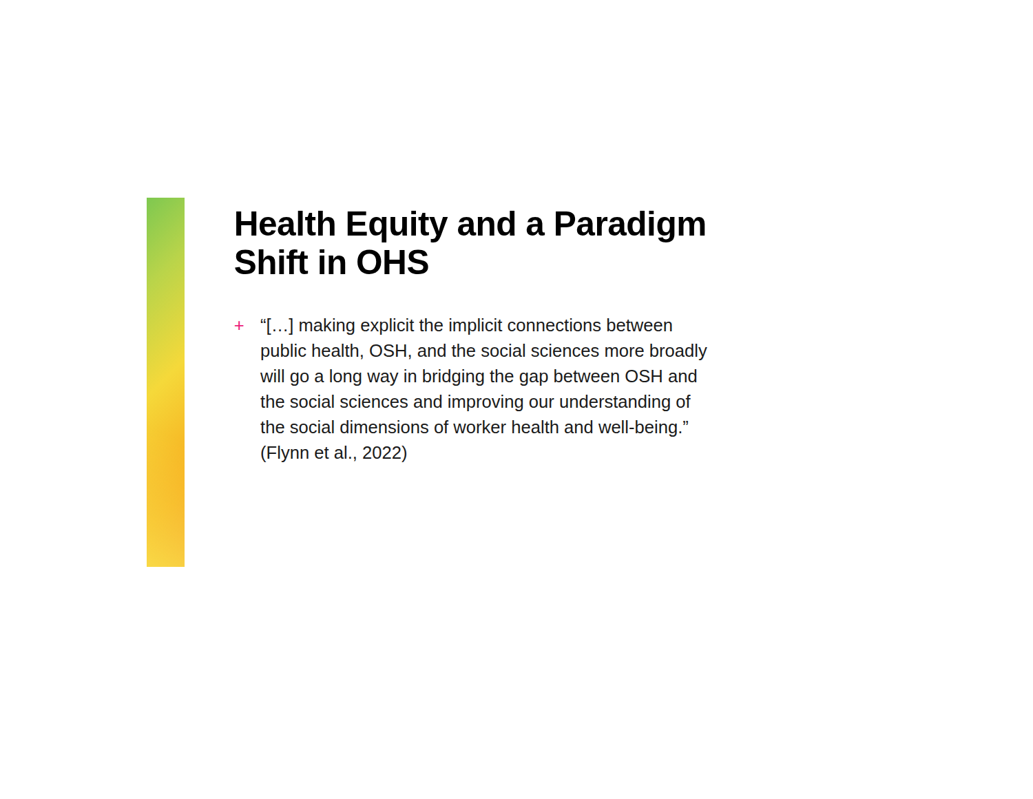Health Equity and a Paradigm Shift in OHS
“[…] making explicit the implicit connections between public health, OSH, and the social sciences more broadly will go a long way in bridging the gap between OSH and the social sciences and improving our understanding of the social dimensions of worker health and well-being.” (Flynn et al., 2022)